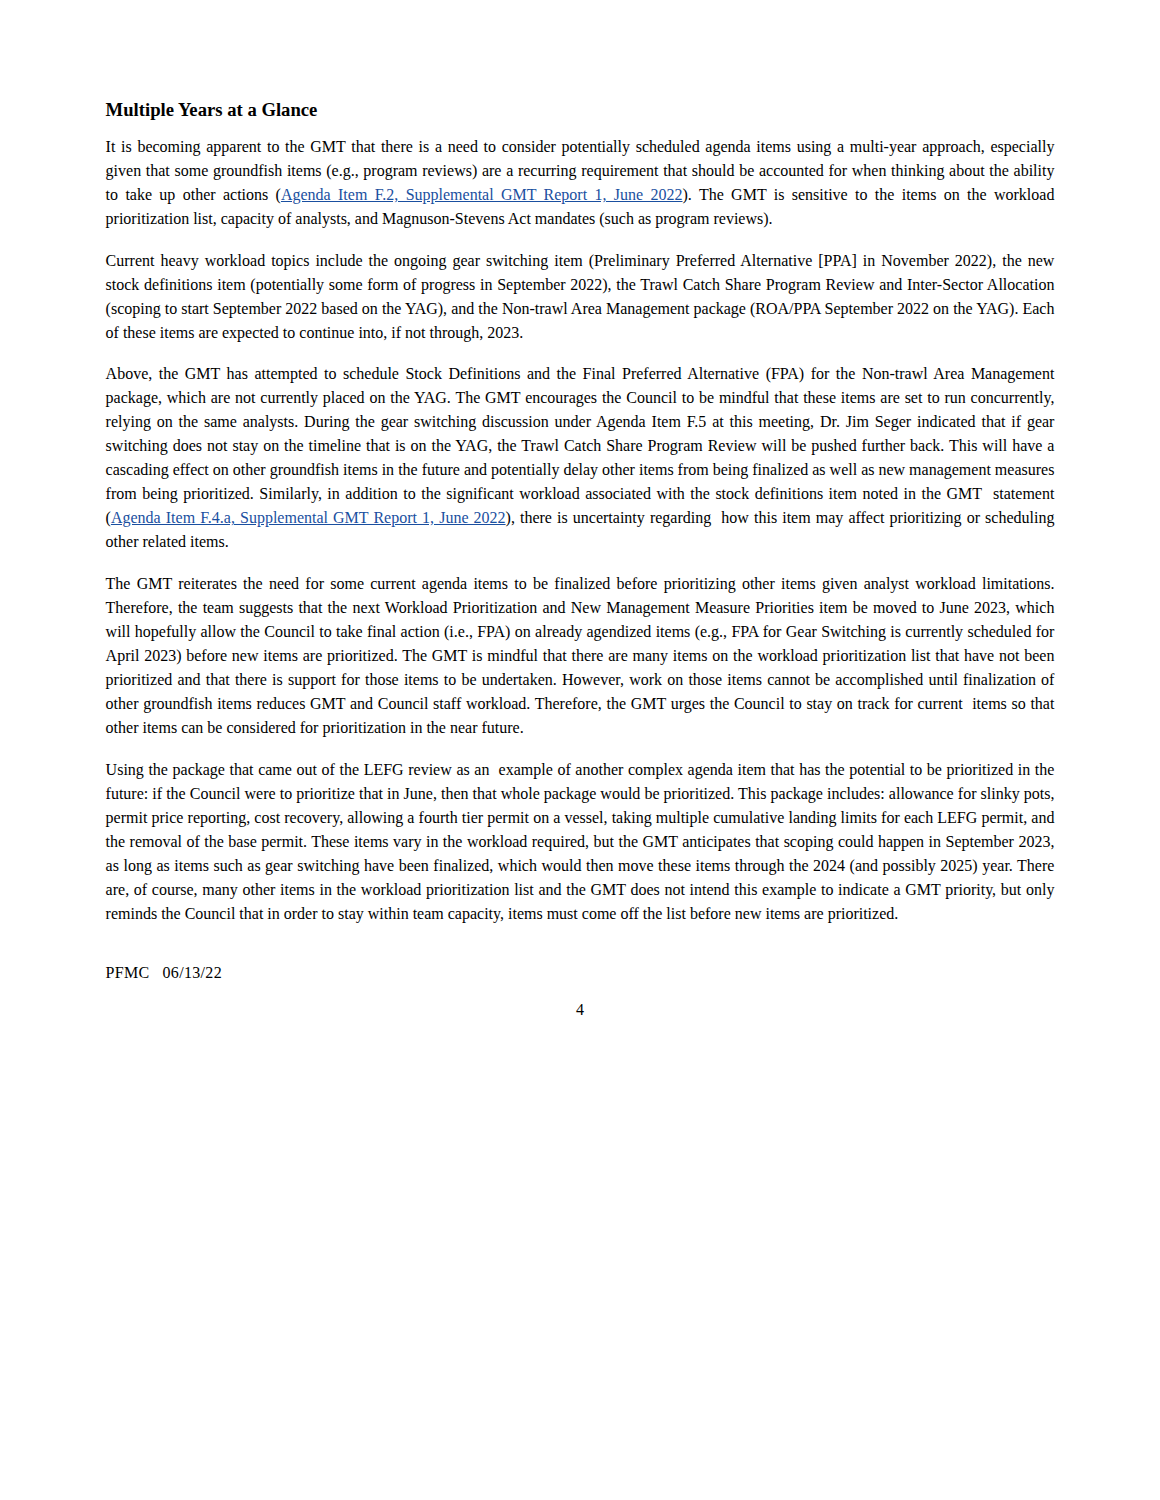Multiple Years at a Glance
It is becoming apparent to the GMT that there is a need to consider potentially scheduled agenda items using a multi-year approach, especially given that some groundfish items (e.g., program reviews) are a recurring requirement that should be accounted for when thinking about the ability to take up other actions (Agenda Item F.2, Supplemental GMT Report 1, June 2022). The GMT is sensitive to the items on the workload prioritization list, capacity of analysts, and Magnuson-Stevens Act mandates (such as program reviews).
Current heavy workload topics include the ongoing gear switching item (Preliminary Preferred Alternative [PPA] in November 2022), the new stock definitions item (potentially some form of progress in September 2022), the Trawl Catch Share Program Review and Inter-Sector Allocation (scoping to start September 2022 based on the YAG), and the Non-trawl Area Management package (ROA/PPA September 2022 on the YAG). Each of these items are expected to continue into, if not through, 2023.
Above, the GMT has attempted to schedule Stock Definitions and the Final Preferred Alternative (FPA) for the Non-trawl Area Management package, which are not currently placed on the YAG. The GMT encourages the Council to be mindful that these items are set to run concurrently, relying on the same analysts. During the gear switching discussion under Agenda Item F.5 at this meeting, Dr. Jim Seger indicated that if gear switching does not stay on the timeline that is on the YAG, the Trawl Catch Share Program Review will be pushed further back. This will have a cascading effect on other groundfish items in the future and potentially delay other items from being finalized as well as new management measures from being prioritized. Similarly, in addition to the significant workload associated with the stock definitions item noted in the GMT statement (Agenda Item F.4.a, Supplemental GMT Report 1, June 2022), there is uncertainty regarding how this item may affect prioritizing or scheduling other related items.
The GMT reiterates the need for some current agenda items to be finalized before prioritizing other items given analyst workload limitations. Therefore, the team suggests that the next Workload Prioritization and New Management Measure Priorities item be moved to June 2023, which will hopefully allow the Council to take final action (i.e., FPA) on already agendized items (e.g., FPA for Gear Switching is currently scheduled for April 2023) before new items are prioritized. The GMT is mindful that there are many items on the workload prioritization list that have not been prioritized and that there is support for those items to be undertaken. However, work on those items cannot be accomplished until finalization of other groundfish items reduces GMT and Council staff workload. Therefore, the GMT urges the Council to stay on track for current items so that other items can be considered for prioritization in the near future.
Using the package that came out of the LEFG review as an example of another complex agenda item that has the potential to be prioritized in the future: if the Council were to prioritize that in June, then that whole package would be prioritized. This package includes: allowance for slinky pots, permit price reporting, cost recovery, allowing a fourth tier permit on a vessel, taking multiple cumulative landing limits for each LEFG permit, and the removal of the base permit. These items vary in the workload required, but the GMT anticipates that scoping could happen in September 2023, as long as items such as gear switching have been finalized, which would then move these items through the 2024 (and possibly 2025) year. There are, of course, many other items in the workload prioritization list and the GMT does not intend this example to indicate a GMT priority, but only reminds the Council that in order to stay within team capacity, items must come off the list before new items are prioritized.
PFMC 06/13/22
4